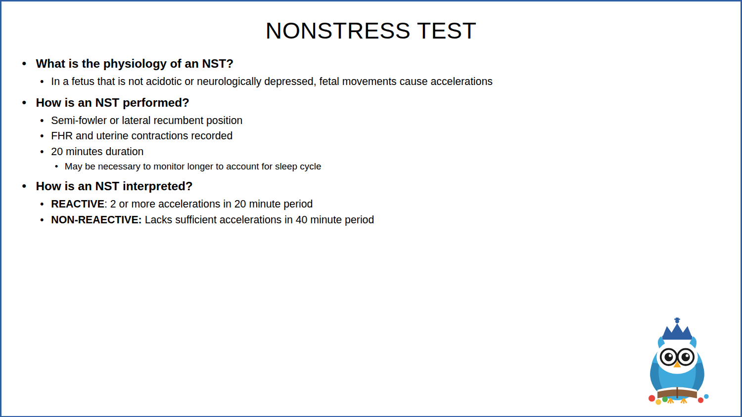NONSTRESS TEST
What is the physiology of an NST?
In a fetus that is not acidotic or neurologically depressed, fetal movements cause accelerations
How is an NST performed?
Semi-fowler or lateral recumbent position
FHR and uterine contractions recorded
20 minutes duration
May be necessary to monitor longer to account for sleep cycle
How is an NST interpreted?
REACTIVE: 2 or more accelerations in 20 minute period
NON-REAECTIVE: Lacks sufficient accelerations in 40 minute period